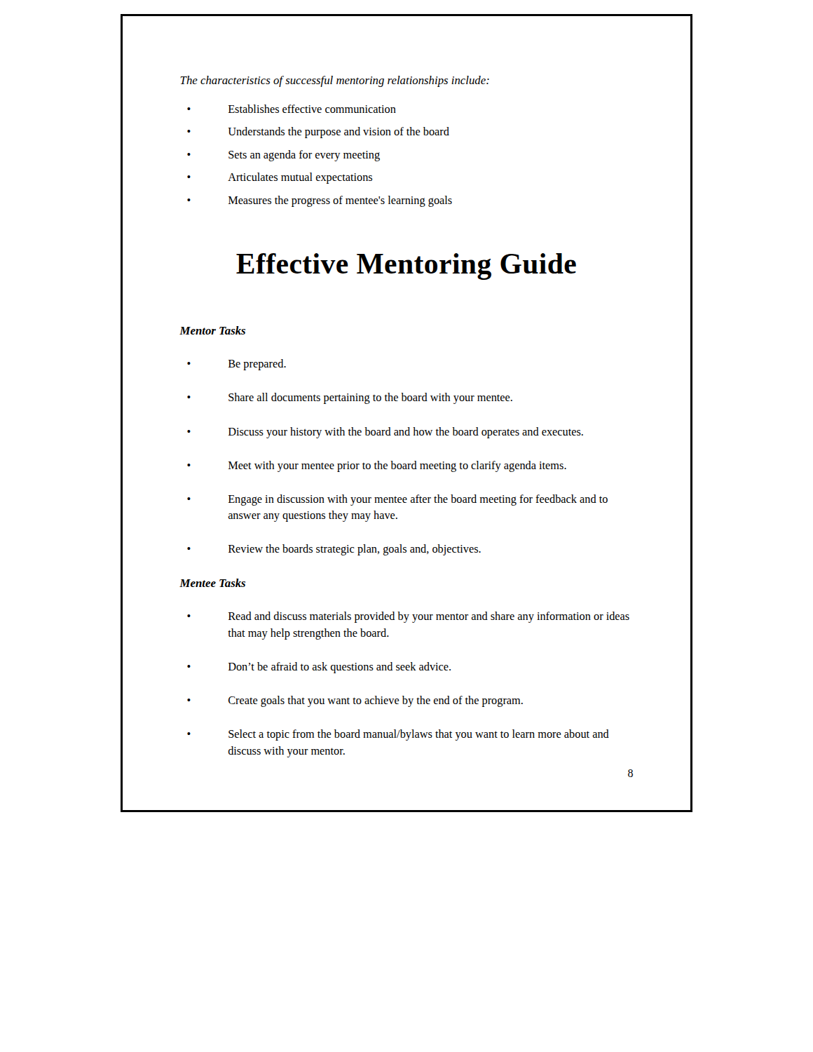The characteristics of successful mentoring relationships include:
Establishes effective communication
Understands the purpose and vision of the board
Sets an agenda for every meeting
Articulates mutual expectations
Measures the progress of mentee's learning goals
Effective Mentoring Guide
Mentor Tasks
Be prepared.
Share all documents pertaining to the board with your mentee.
Discuss your history with the board and how the board operates and executes.
Meet with your mentee prior to the board meeting to clarify agenda items.
Engage in discussion with your mentee after the board meeting for feedback and to answer any questions they may have.
Review the boards strategic plan, goals and, objectives.
Mentee Tasks
Read and discuss materials provided by your mentor and share any information or ideas that may help strengthen the board.
Don’t be afraid to ask questions and seek advice.
Create goals that you want to achieve by the end of the program.
Select a topic from the board manual/bylaws that you want to learn more about and discuss with your mentor.
8